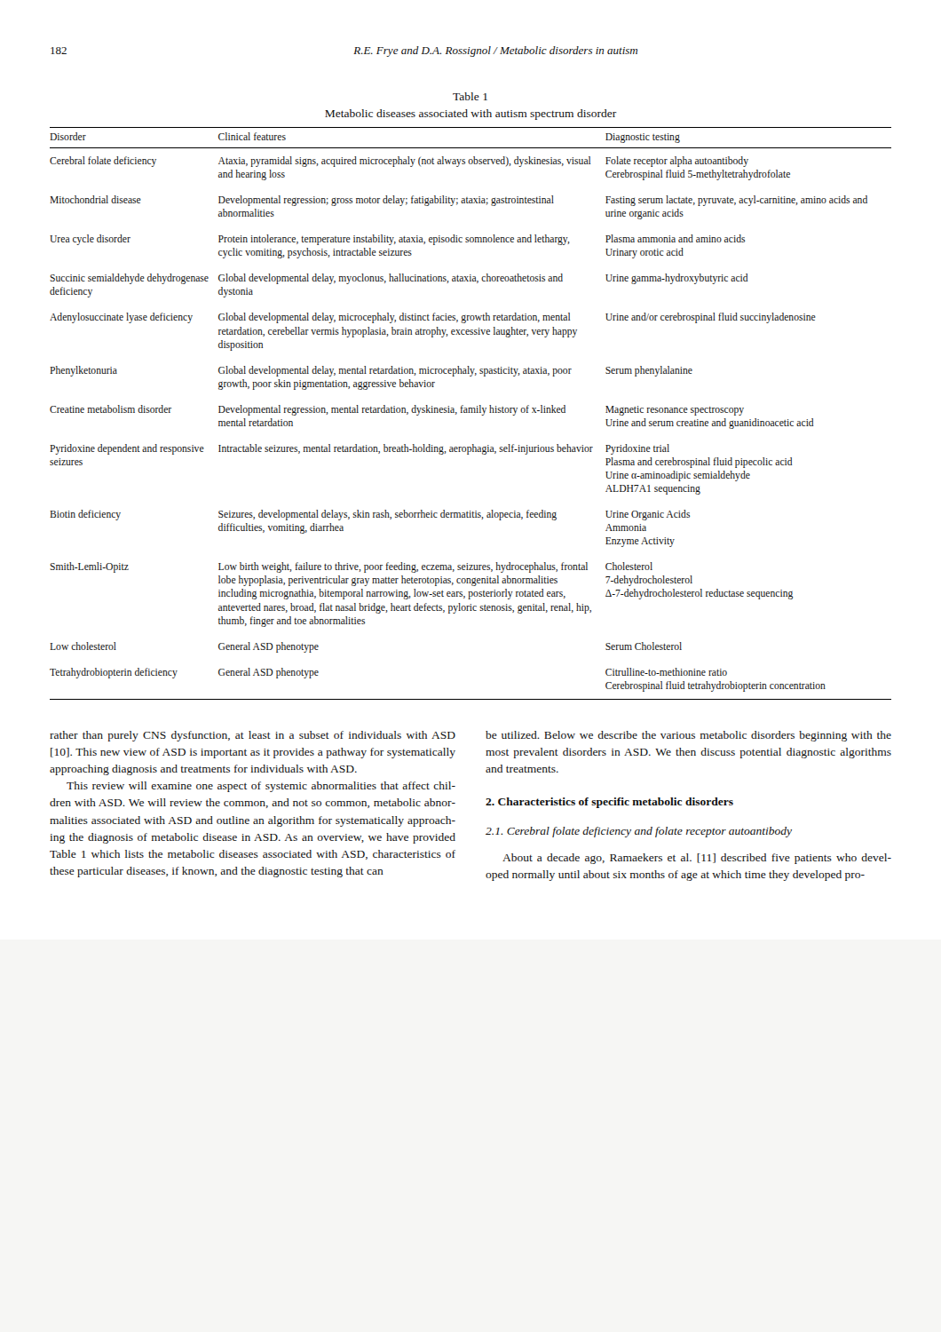182 R.E. Frye and D.A. Rossignol / Metabolic disorders in autism
Table 1 Metabolic diseases associated with autism spectrum disorder
| Disorder | Clinical features | Diagnostic testing |
| --- | --- | --- |
| Cerebral folate deficiency | Ataxia, pyramidal signs, acquired microcephaly (not always observed), dyskinesias, visual and hearing loss | Folate receptor alpha autoantibody Cerebrospinal fluid 5-methyltetrahydrofolate |
| Mitochondrial disease | Developmental regression; gross motor delay; fatigability; ataxia; gastrointestinal abnormalities | Fasting serum lactate, pyruvate, acyl-carnitine, amino acids and urine organic acids |
| Urea cycle disorder | Protein intolerance, temperature instability, ataxia, episodic somnolence and lethargy, cyclic vomiting, psychosis, intractable seizures | Plasma ammonia and amino acids Urinary orotic acid |
| Succinic semialdehyde dehydrogenase deficiency | Global developmental delay, myoclonus, hallucinations, ataxia, choreoathetosis and dystonia | Urine gamma-hydroxybutyric acid |
| Adenylosuccinate lyase deficiency | Global developmental delay, microcephaly, distinct facies, growth retardation, mental retardation, cerebellar vermis hypoplasia, brain atrophy, excessive laughter, very happy disposition | Urine and/or cerebrospinal fluid succinyladenosine |
| Phenylketonuria | Global developmental delay, mental retardation, microcephaly, spasticity, ataxia, poor growth, poor skin pigmentation, aggressive behavior | Serum phenylalanine |
| Creatine metabolism disorder | Developmental regression, mental retardation, dyskinesia, family history of x-linked mental retardation | Magnetic resonance spectroscopy Urine and serum creatine and guanidinoacetic acid |
| Pyridoxine dependent and responsive seizures | Intractable seizures, mental retardation, breath-holding, aerophagia, self-injurious behavior | Pyridoxine trial Plasma and cerebrospinal fluid pipecolic acid Urine α-aminoadipic semialdehyde ALDH7A1 sequencing |
| Biotin deficiency | Seizures, developmental delays, skin rash, seborrheic dermatitis, alopecia, feeding difficulties, vomiting, diarrhea | Urine Organic Acids Ammonia Enzyme Activity |
| Smith-Lemli-Opitz | Low birth weight, failure to thrive, poor feeding, eczema, seizures, hydrocephalus, frontal lobe hypoplasia, periventricular gray matter heterotopias, congenital abnormalities including micrognathia, bitemporal narrowing, low-set ears, posteriorly rotated ears, anteverted nares, broad, flat nasal bridge, heart defects, pyloric stenosis, genital, renal, hip, thumb, finger and toe abnormalities | Cholesterol 7-dehydrocholesterol Δ-7-dehydrocholesterol reductase sequencing |
| Low cholesterol | General ASD phenotype | Serum Cholesterol |
| Tetrahydrobiopterin deficiency | General ASD phenotype | Citrulline-to-methionine ratio Cerebrospinal fluid tetrahydrobiopterin concentration |
rather than purely CNS dysfunction, at least in a subset of individuals with ASD [10]. This new view of ASD is important as it provides a pathway for systematically approaching diagnosis and treatments for individuals with ASD.
This review will examine one aspect of systemic abnormalities that affect children with ASD. We will review the common, and not so common, metabolic abnormalities associated with ASD and outline an algorithm for systematically approaching the diagnosis of metabolic disease in ASD. As an overview, we have provided Table 1 which lists the metabolic diseases associated with ASD, characteristics of these particular diseases, if known, and the diagnostic testing that can
be utilized. Below we describe the various metabolic disorders beginning with the most prevalent disorders in ASD. We then discuss potential diagnostic algorithms and treatments.
2. Characteristics of specific metabolic disorders
2.1. Cerebral folate deficiency and folate receptor autoantibody
About a decade ago, Ramaekers et al. [11] described five patients who developed normally until about six months of age at which time they developed pro-